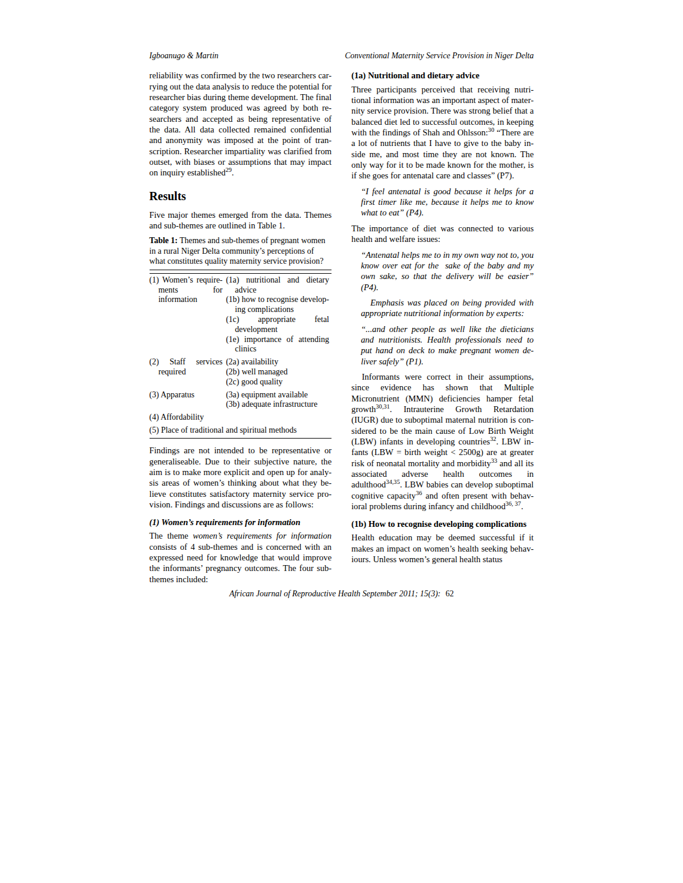Igboanugo & Martin Conventional Maternity Service Provision in Niger Delta
reliability was confirmed by the two researchers carrying out the data analysis to reduce the potential for researcher bias during theme development. The final category system produced was agreed by both researchers and accepted as being representative of the data. All data collected remained confidential and anonymity was imposed at the point of transcription. Researcher impartiality was clarified from outset, with biases or assumptions that may impact on inquiry established29.
Results
Five major themes emerged from the data. Themes and sub-themes are outlined in Table 1.
Table 1: Themes and sub-themes of pregnant women in a rural Niger Delta community’s perceptions of what constitutes quality maternity service provision?
| (1) Women’s requirements for information | (1a) nutritional and dietary advice (1b) how to recognise developing complications (1c) appropriate fetal development (1e) importance of attending clinics |
| (2) Staff services required | (2a) availability (2b) well managed (2c) good quality |
| (3) Apparatus | (3a) equipment available (3b) adequate infrastructure |
| (4) Affordability |
| (5) Place of traditional and spiritual methods |
Findings are not intended to be representative or generaliseable. Due to their subjective nature, the aim is to make more explicit and open up for analysis areas of women’s thinking about what they believe constitutes satisfactory maternity service provision. Findings and discussions are as follows:
(1) Women’s requirements for information
The theme women’s requirements for information consists of 4 sub-themes and is concerned with an expressed need for knowledge that would improve the informants’ pregnancy outcomes. The four sub-themes included:
(1a) Nutritional and dietary advice
Three participants perceived that receiving nutritional information was an important aspect of maternity service provision. There was strong belief that a balanced diet led to successful outcomes, in keeping with the findings of Shah and Ohlsson:30 “There are a lot of nutrients that I have to give to the baby inside me, and most time they are not known. The only way for it to be made known for the mother, is if she goes for antenatal care and classes” (P7).
“I feel antenatal is good because it helps for a first timer like me, because it helps me to know what to eat” (P4).
The importance of diet was connected to various health and welfare issues:
“Antenatal helps me to in my own way not to, you know over eat for the sake of the baby and my own sake, so that the delivery will be easier” (P4).
Emphasis was placed on being provided with appropriate nutritional information by experts:
“...and other people as well like the dieticians and nutritionists. Health professionals need to put hand on deck to make pregnant women deliver safely” (P1).
Informants were correct in their assumptions, since evidence has shown that Multiple Micronutrient (MMN) deficiencies hamper fetal growth30,31. Intrauterine Growth Retardation (IUGR) due to suboptimal maternal nutrition is considered to be the main cause of Low Birth Weight (LBW) infants in developing countries32. LBW infants (LBW = birth weight < 2500g) are at greater risk of neonatal mortality and morbidity33 and all its associated adverse health outcomes in adulthood34,35. LBW babies can develop suboptimal cognitive capacity36 and often present with behavioral problems during infancy and childhood36, 37.
(1b) How to recognise developing complications
Health education may be deemed successful if it makes an impact on women’s health seeking behaviours. Unless women’s general health status
African Journal of Reproductive Health September 2011; 15(3):62